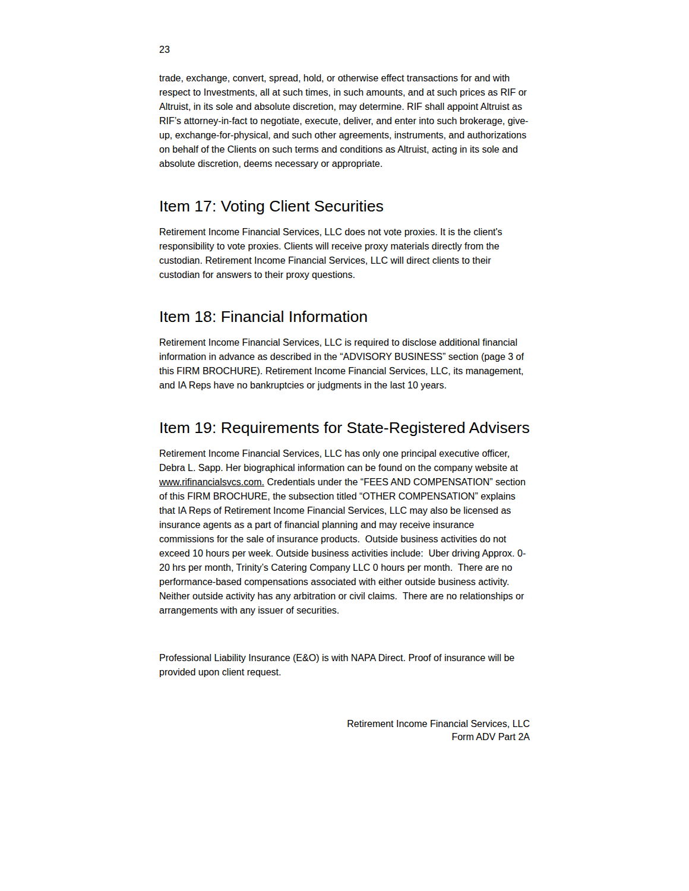23
trade, exchange, convert, spread, hold, or otherwise effect transactions for and with respect to Investments, all at such times, in such amounts, and at such prices as RIF or Altruist, in its sole and absolute discretion, may determine. RIF shall appoint Altruist as RIF’s attorney-in-fact to negotiate, execute, deliver, and enter into such brokerage, give-up, exchange-for-physical, and such other agreements, instruments, and authorizations on behalf of the Clients on such terms and conditions as Altruist, acting in its sole and absolute discretion, deems necessary or appropriate.
Item 17: Voting Client Securities
Retirement Income Financial Services, LLC does not vote proxies. It is the client's responsibility to vote proxies. Clients will receive proxy materials directly from the custodian. Retirement Income Financial Services, LLC will direct clients to their custodian for answers to their proxy questions.
Item 18: Financial Information
Retirement Income Financial Services, LLC is required to disclose additional financial information in advance as described in the “ADVISORY BUSINESS” section (page 3 of this FIRM BROCHURE). Retirement Income Financial Services, LLC, its management, and IA Reps have no bankruptcies or judgments in the last 10 years.
Item 19: Requirements for State-Registered Advisers
Retirement Income Financial Services, LLC has only one principal executive officer, Debra L. Sapp. Her biographical information can be found on the company website at www.rifinancialsvcs.com. Credentials under the “FEES AND COMPENSATION” section of this FIRM BROCHURE, the subsection titled “OTHER COMPENSATION” explains that IA Reps of Retirement Income Financial Services, LLC may also be licensed as insurance agents as a part of financial planning and may receive insurance commissions for the sale of insurance products. Outside business activities do not exceed 10 hours per week. Outside business activities include: Uber driving Approx. 0-20 hrs per month, Trinity’s Catering Company LLC 0 hours per month. There are no performance-based compensations associated with either outside business activity. Neither outside activity has any arbitration or civil claims. There are no relationships or arrangements with any issuer of securities.
Professional Liability Insurance (E&O) is with NAPA Direct. Proof of insurance will be provided upon client request.
Retirement Income Financial Services, LLC
Form ADV Part 2A